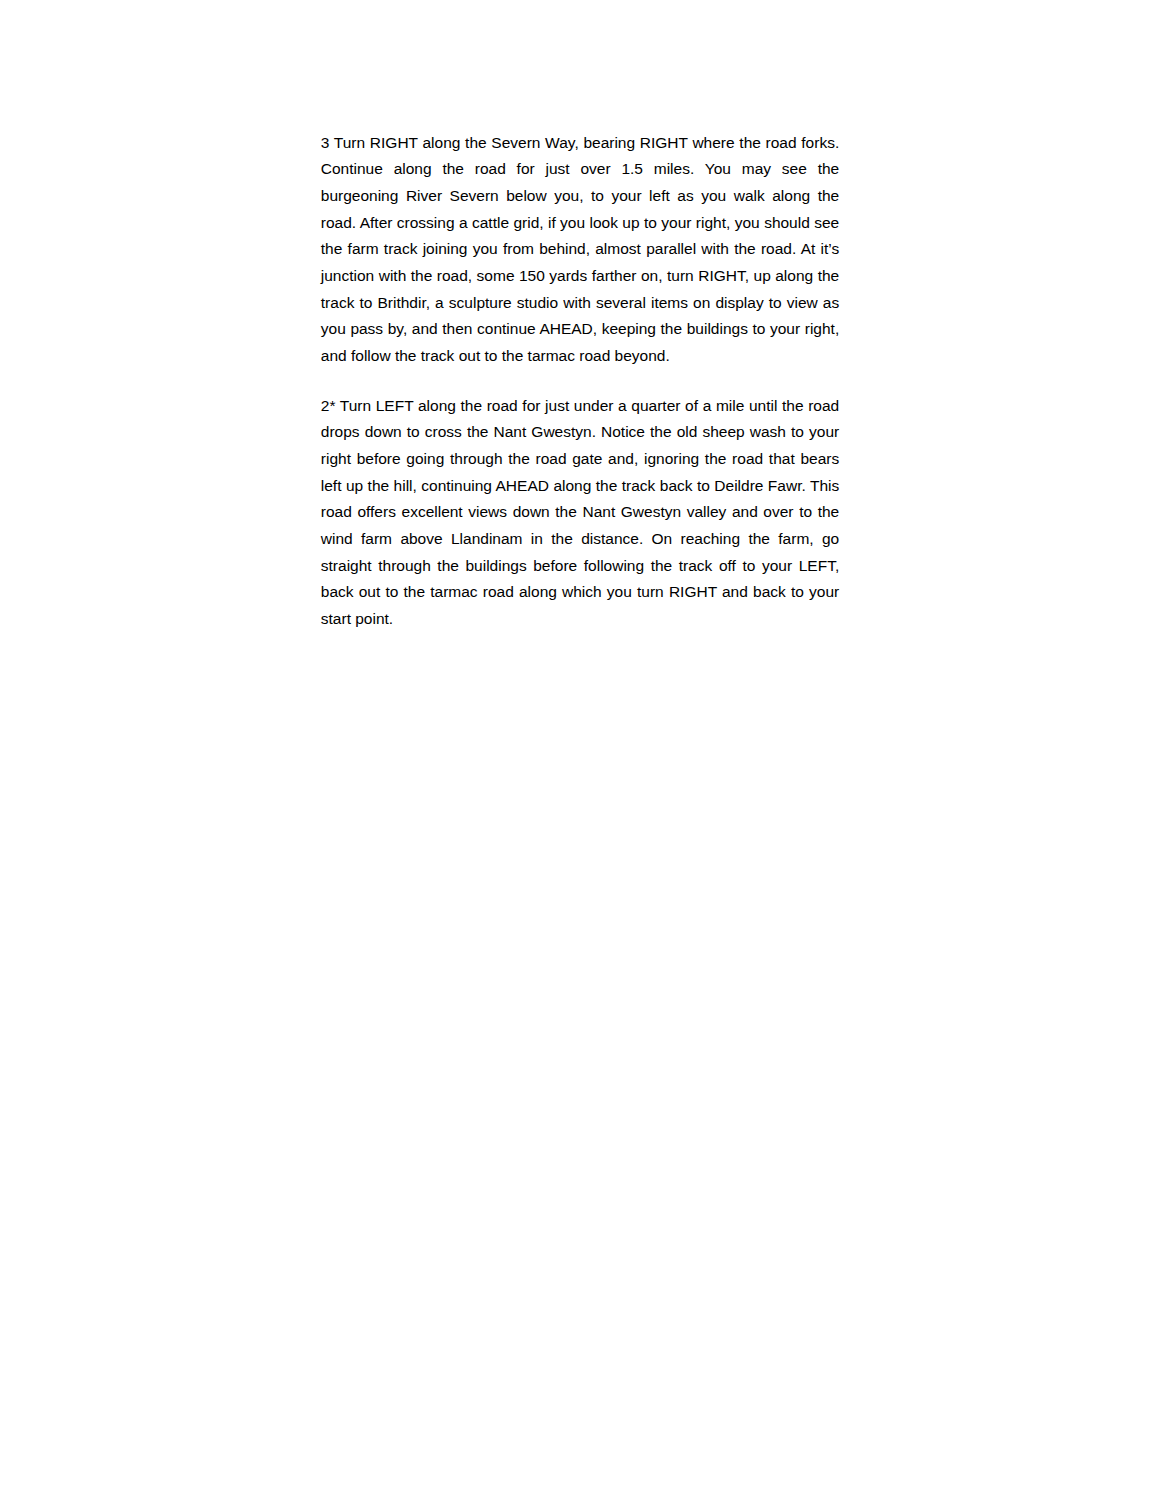3 Turn RIGHT along the Severn Way, bearing RIGHT where the road forks. Continue along the road for just over 1.5 miles. You may see the burgeoning River Severn below you, to your left as you walk along the road. After crossing a cattle grid, if you look up to your right, you should see the farm track joining you from behind, almost parallel with the road. At it’s junction with the road, some 150 yards farther on, turn RIGHT, up along the track to Brithdir, a sculpture studio with several items on display to view as you pass by, and then continue AHEAD, keeping the buildings to your right, and follow the track out to the tarmac road beyond.
2* Turn LEFT along the road for just under a quarter of a mile until the road drops down to cross the Nant Gwestyn. Notice the old sheep wash to your right before going through the road gate and, ignoring the road that bears left up the hill, continuing AHEAD along the track back to Deildre Fawr. This road offers excellent views down the Nant Gwestyn valley and over to the wind farm above Llandinam in the distance. On reaching the farm, go straight through the buildings before following the track off to your LEFT, back out to the tarmac road along which you turn RIGHT and back to your start point.